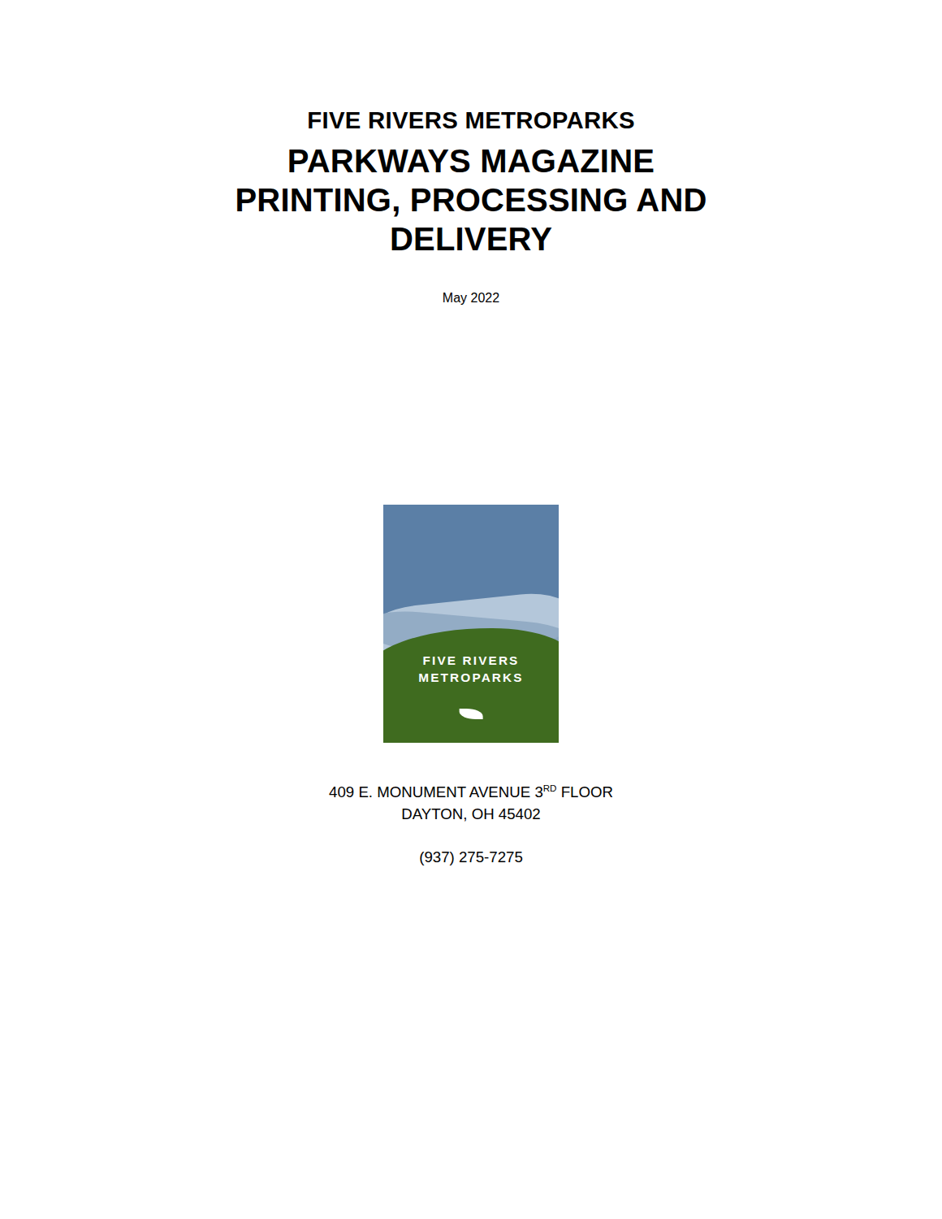FIVE RIVERS METROPARKS
PARKWAYS MAGAZINE PRINTING, PROCESSING AND DELIVERY
May 2022
FIVE RIVERS
METROPARKS
409 E. MONUMENT AVENUE 3RD FLOOR
DAYTON, OH 45402
(937) 275-7275